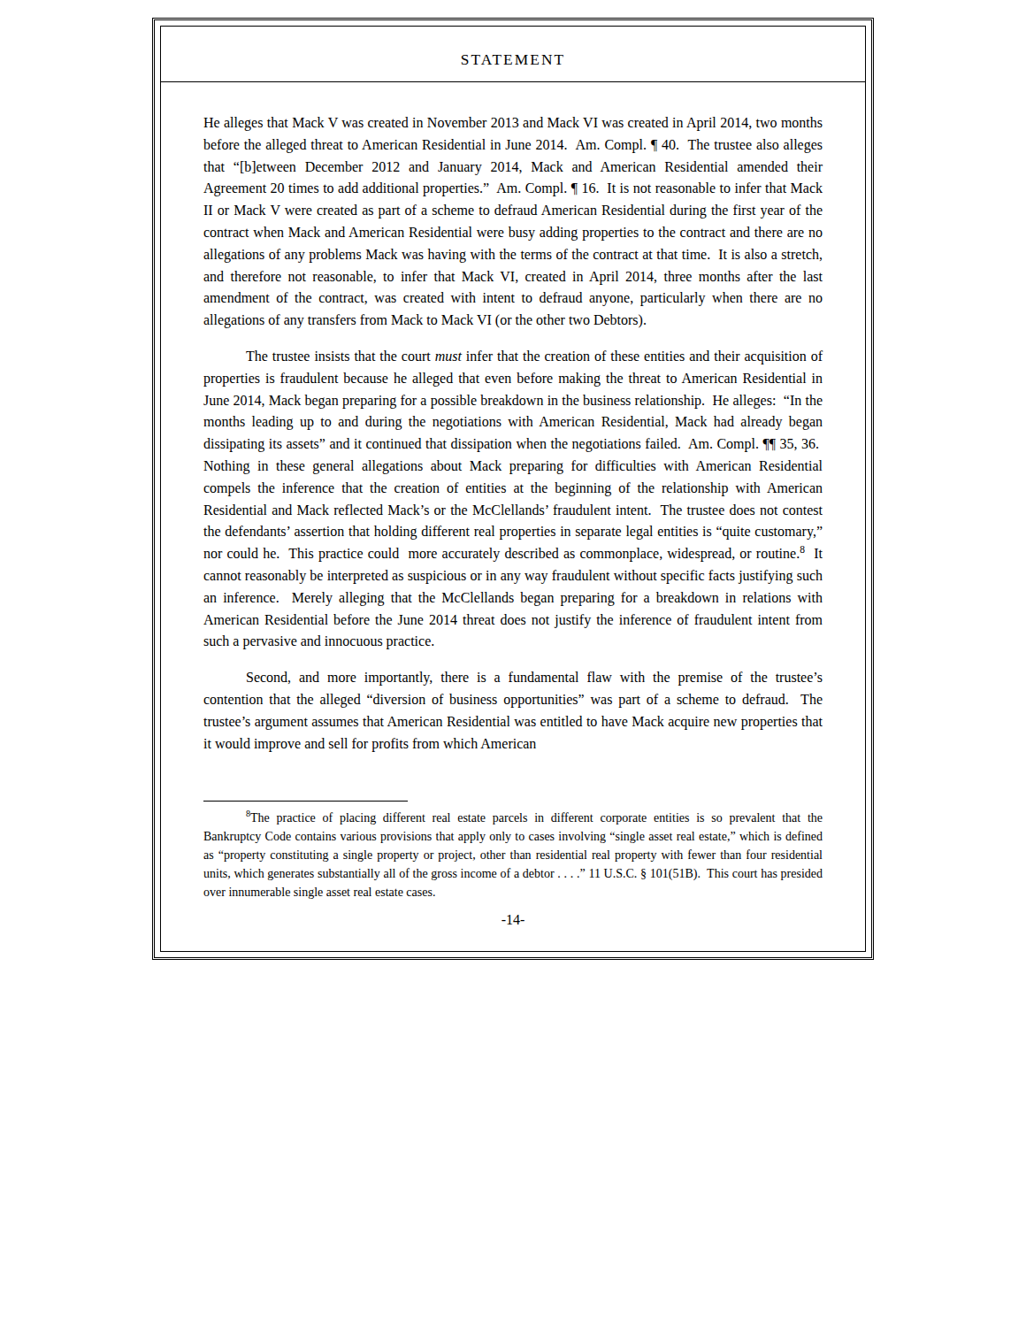STATEMENT
He alleges that Mack V was created in November 2013 and Mack VI was created in April 2014, two months before the alleged threat to American Residential in June 2014. Am. Compl. ¶ 40. The trustee also alleges that “[b]etween December 2012 and January 2014, Mack and American Residential amended their Agreement 20 times to add additional properties.” Am. Compl. ¶ 16. It is not reasonable to infer that Mack II or Mack V were created as part of a scheme to defraud American Residential during the first year of the contract when Mack and American Residential were busy adding properties to the contract and there are no allegations of any problems Mack was having with the terms of the contract at that time. It is also a stretch, and therefore not reasonable, to infer that Mack VI, created in April 2014, three months after the last amendment of the contract, was created with intent to defraud anyone, particularly when there are no allegations of any transfers from Mack to Mack VI (or the other two Debtors).
The trustee insists that the court must infer that the creation of these entities and their acquisition of properties is fraudulent because he alleged that even before making the threat to American Residential in June 2014, Mack began preparing for a possible breakdown in the business relationship. He alleges: “In the months leading up to and during the negotiations with American Residential, Mack had already began dissipating its assets” and it continued that dissipation when the negotiations failed. Am. Compl. ¶¶ 35, 36. Nothing in these general allegations about Mack preparing for difficulties with American Residential compels the inference that the creation of entities at the beginning of the relationship with American Residential and Mack reflected Mack’s or the McClellands’ fraudulent intent. The trustee does not contest the defendants’ assertion that holding different real properties in separate legal entities is “quite customary,” nor could he. This practice could more accurately described as commonplace, widespread, or routine.8 It cannot reasonably be interpreted as suspicious or in any way fraudulent without specific facts justifying such an inference. Merely alleging that the McClellands began preparing for a breakdown in relations with American Residential before the June 2014 threat does not justify the inference of fraudulent intent from such a pervasive and innocuous practice.
Second, and more importantly, there is a fundamental flaw with the premise of the trustee’s contention that the alleged “diversion of business opportunities” was part of a scheme to defraud. The trustee’s argument assumes that American Residential was entitled to have Mack acquire new properties that it would improve and sell for profits from which American
8The practice of placing different real estate parcels in different corporate entities is so prevalent that the Bankruptcy Code contains various provisions that apply only to cases involving “single asset real estate,” which is defined as “property constituting a single property or project, other than residential real property with fewer than four residential units, which generates substantially all of the gross income of a debtor . . . .” 11 U.S.C. § 101(51B). This court has presided over innumerable single asset real estate cases.
-14-